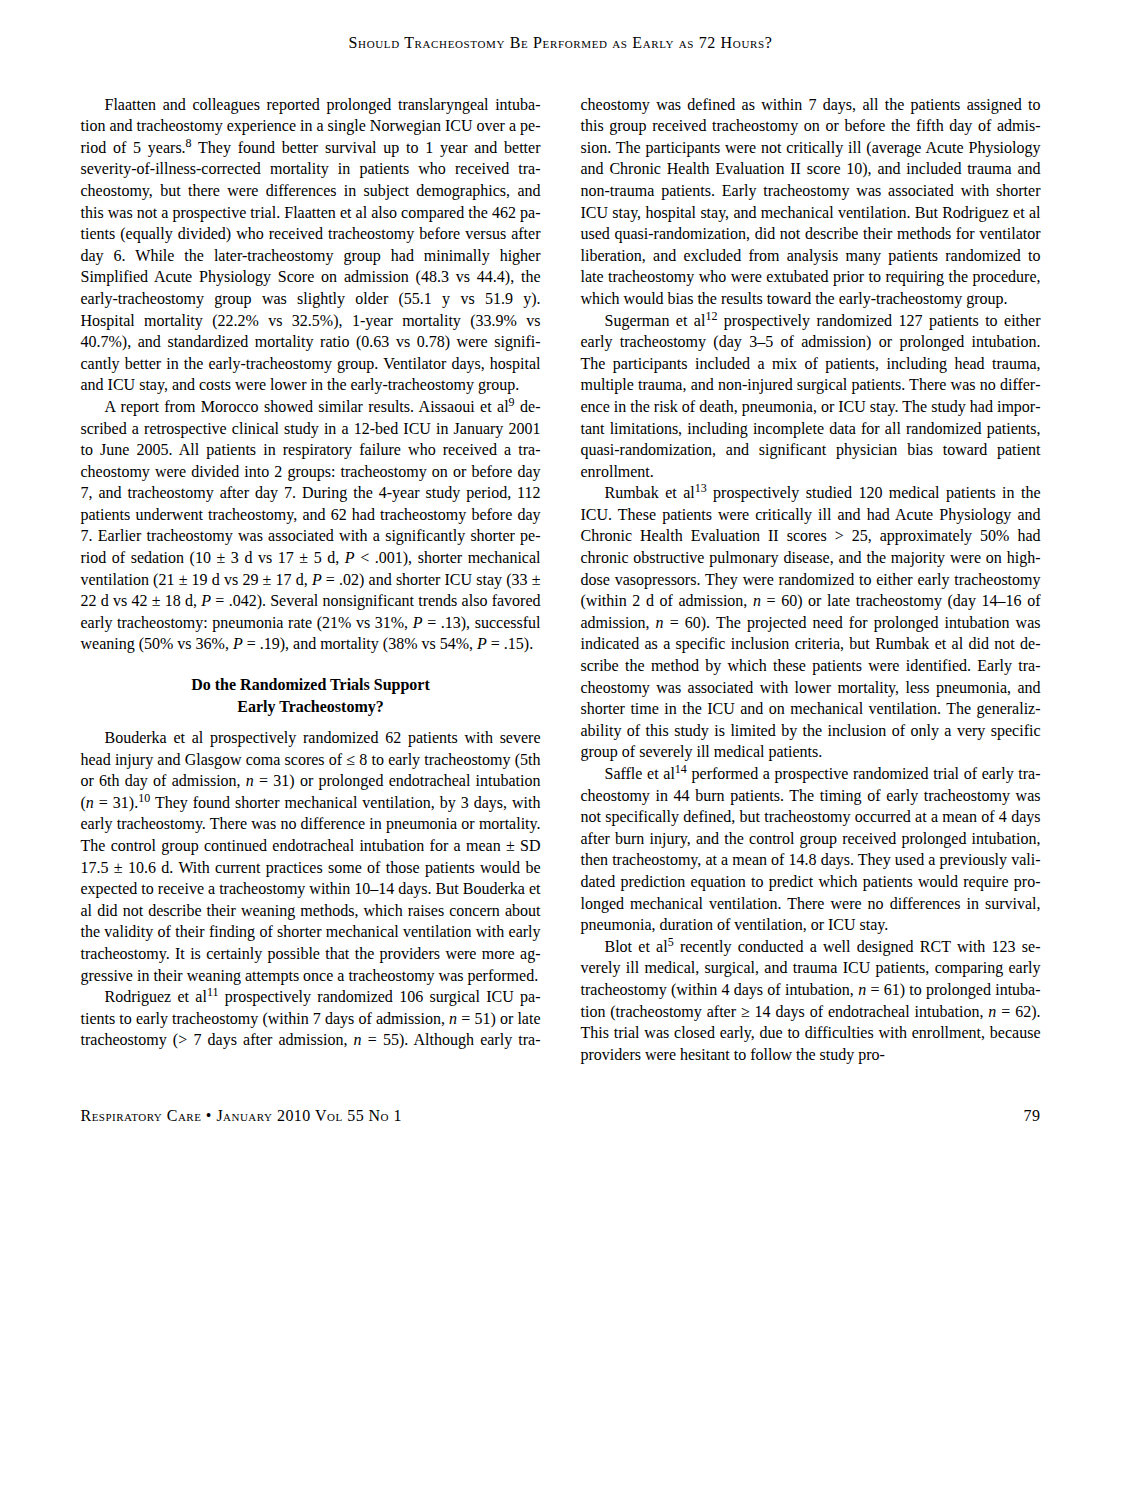Should Tracheostomy Be Performed as Early as 72 Hours?
Flaatten and colleagues reported prolonged translaryngeal intubation and tracheostomy experience in a single Norwegian ICU over a period of 5 years.8 They found better survival up to 1 year and better severity-of-illness-corrected mortality in patients who received tracheostomy, but there were differences in subject demographics, and this was not a prospective trial. Flaatten et al also compared the 462 patients (equally divided) who received tracheostomy before versus after day 6. While the later-tracheostomy group had minimally higher Simplified Acute Physiology Score on admission (48.3 vs 44.4), the early-tracheostomy group was slightly older (55.1 y vs 51.9 y). Hospital mortality (22.2% vs 32.5%), 1-year mortality (33.9% vs 40.7%), and standardized mortality ratio (0.63 vs 0.78) were significantly better in the early-tracheostomy group. Ventilator days, hospital and ICU stay, and costs were lower in the early-tracheostomy group.
A report from Morocco showed similar results. Aissaoui et al9 described a retrospective clinical study in a 12-bed ICU in January 2001 to June 2005. All patients in respiratory failure who received a tracheostomy were divided into 2 groups: tracheostomy on or before day 7, and tracheostomy after day 7. During the 4-year study period, 112 patients underwent tracheostomy, and 62 had tracheostomy before day 7. Earlier tracheostomy was associated with a significantly shorter period of sedation (10 ± 3 d vs 17 ± 5 d, P < .001), shorter mechanical ventilation (21 ± 19 d vs 29 ± 17 d, P = .02) and shorter ICU stay (33 ± 22 d vs 42 ± 18 d, P = .042). Several nonsignificant trends also favored early tracheostomy: pneumonia rate (21% vs 31%, P = .13), successful weaning (50% vs 36%, P = .19), and mortality (38% vs 54%, P = .15).
Do the Randomized Trials Support
Early Tracheostomy?
Bouderka et al prospectively randomized 62 patients with severe head injury and Glasgow coma scores of ≤ 8 to early tracheostomy (5th or 6th day of admission, n = 31) or prolonged endotracheal intubation (n = 31).10 They found shorter mechanical ventilation, by 3 days, with early tracheostomy. There was no difference in pneumonia or mortality. The control group continued endotracheal intubation for a mean ± SD 17.5 ± 10.6 d. With current practices some of those patients would be expected to receive a tracheostomy within 10–14 days. But Bouderka et al did not describe their weaning methods, which raises concern about the validity of their finding of shorter mechanical ventilation with early tracheostomy. It is certainly possible that the providers were more aggressive in their weaning attempts once a tracheostomy was performed.
Rodriguez et al11 prospectively randomized 106 surgical ICU patients to early tracheostomy (within 7 days of admission, n = 51) or late tracheostomy (> 7 days after admission, n = 55). Although early tracheostomy was defined as within 7 days, all the patients assigned to this group received tracheostomy on or before the fifth day of admission. The participants were not critically ill (average Acute Physiology and Chronic Health Evaluation II score 10), and included trauma and non-trauma patients. Early tracheostomy was associated with shorter ICU stay, hospital stay, and mechanical ventilation. But Rodriguez et al used quasi-randomization, did not describe their methods for ventilator liberation, and excluded from analysis many patients randomized to late tracheostomy who were extubated prior to requiring the procedure, which would bias the results toward the early-tracheostomy group.
Sugerman et al12 prospectively randomized 127 patients to either early tracheostomy (day 3–5 of admission) or prolonged intubation. The participants included a mix of patients, including head trauma, multiple trauma, and non-injured surgical patients. There was no difference in the risk of death, pneumonia, or ICU stay. The study had important limitations, including incomplete data for all randomized patients, quasi-randomization, and significant physician bias toward patient enrollment.
Rumbak et al13 prospectively studied 120 medical patients in the ICU. These patients were critically ill and had Acute Physiology and Chronic Health Evaluation II scores > 25, approximately 50% had chronic obstructive pulmonary disease, and the majority were on high-dose vasopressors. They were randomized to either early tracheostomy (within 2 d of admission, n = 60) or late tracheostomy (day 14–16 of admission, n = 60). The projected need for prolonged intubation was indicated as a specific inclusion criteria, but Rumbak et al did not describe the method by which these patients were identified. Early tracheostomy was associated with lower mortality, less pneumonia, and shorter time in the ICU and on mechanical ventilation. The generalizability of this study is limited by the inclusion of only a very specific group of severely ill medical patients.
Saffle et al14 performed a prospective randomized trial of early tracheostomy in 44 burn patients. The timing of early tracheostomy was not specifically defined, but tracheostomy occurred at a mean of 4 days after burn injury, and the control group received prolonged intubation, then tracheostomy, at a mean of 14.8 days. They used a previously validated prediction equation to predict which patients would require prolonged mechanical ventilation. There were no differences in survival, pneumonia, duration of ventilation, or ICU stay.
Blot et al5 recently conducted a well designed RCT with 123 severely ill medical, surgical, and trauma ICU patients, comparing early tracheostomy (within 4 days of intubation, n = 61) to prolonged intubation (tracheostomy after ≥ 14 days of endotracheal intubation, n = 62). This trial was closed early, due to difficulties with enrollment, because providers were hesitant to follow the study pro-
Respiratory Care • January 2010 Vol 55 No 1 79